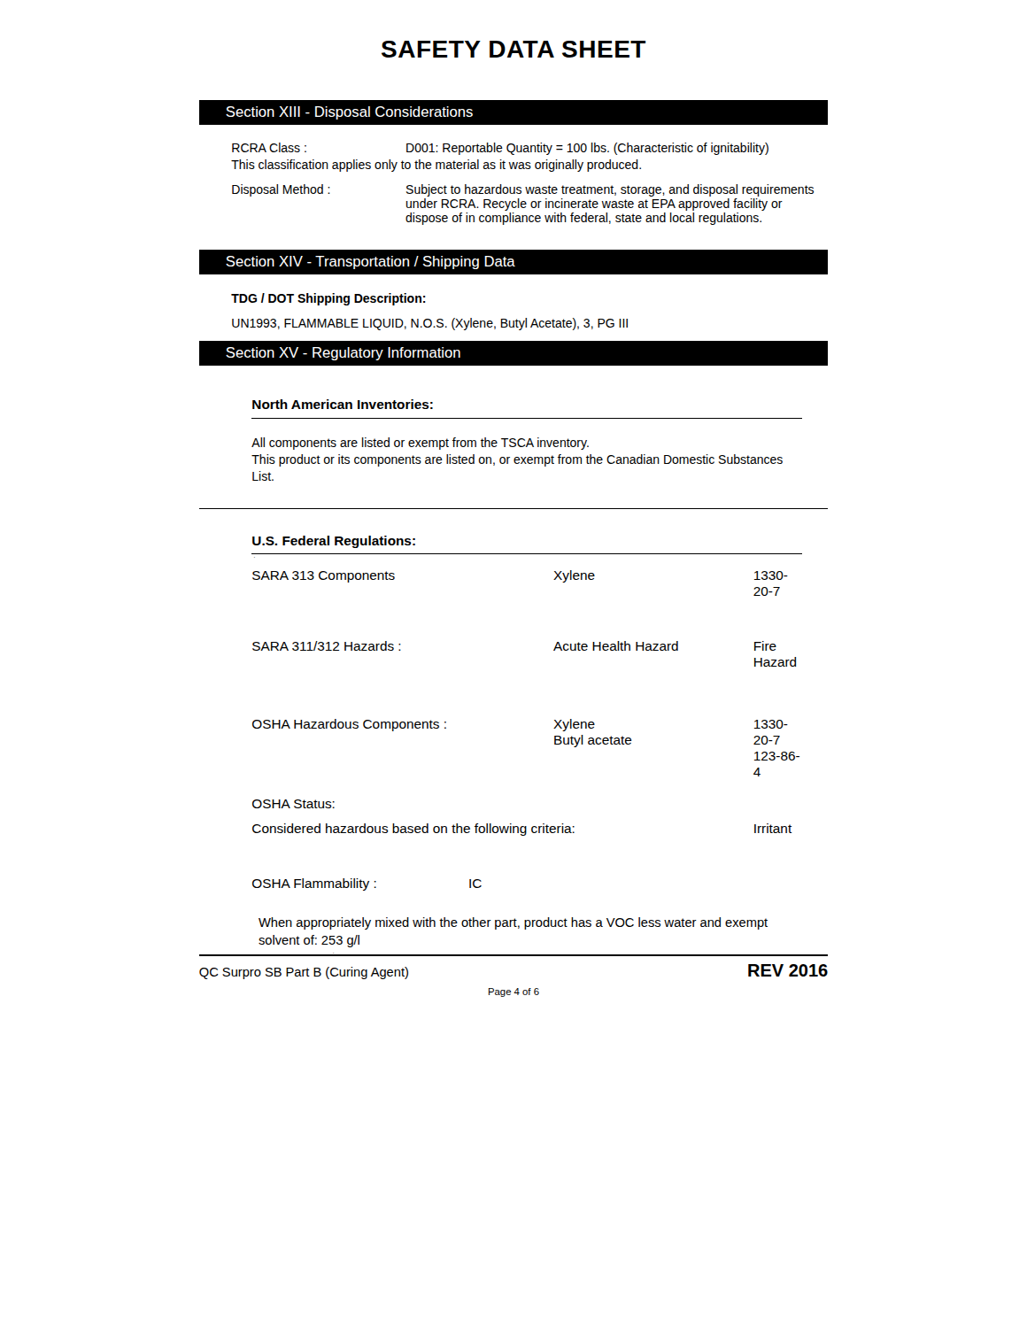SAFETY DATA SHEET
Section XIII - Disposal Considerations
RCRA Class :
D001: Reportable Quantity = 100 lbs. (Characteristic of ignitability)
This classification applies only to the material as it was originally produced.
Disposal Method :
Subject to hazardous waste treatment, storage, and disposal requirements under RCRA. Recycle or incinerate waste at EPA approved facility or dispose of in compliance with federal, state and local regulations.
Section XIV - Transportation / Shipping Data
TDG / DOT Shipping Description:
UN1993, FLAMMABLE LIQUID, N.O.S. (Xylene, Butyl Acetate), 3, PG III
Section XV - Regulatory Information
North American Inventories:
All components are listed or exempt from the TSCA inventory.
This product or its components are listed on, or exempt from the Canadian Domestic Substances List.
U.S. Federal Regulations:
.
SARA 313 Components
Xylene
1330-20-7
SARA 311/312 Hazards :
Acute Health Hazard
Fire Hazard
OSHA Hazardous Components :
Xylene
Butyl acetate
1330-20-7
123-86-4
OSHA Status:
Considered hazardous based on the following criteria:
Irritant
OSHA Flammability :
IC
When appropriately mixed with the other part, product has a VOC less water and exempt solvent of: 253 g/l
.
QC Surpro SB Part B (Curing Agent)
REV 2016
Page 4 of 6